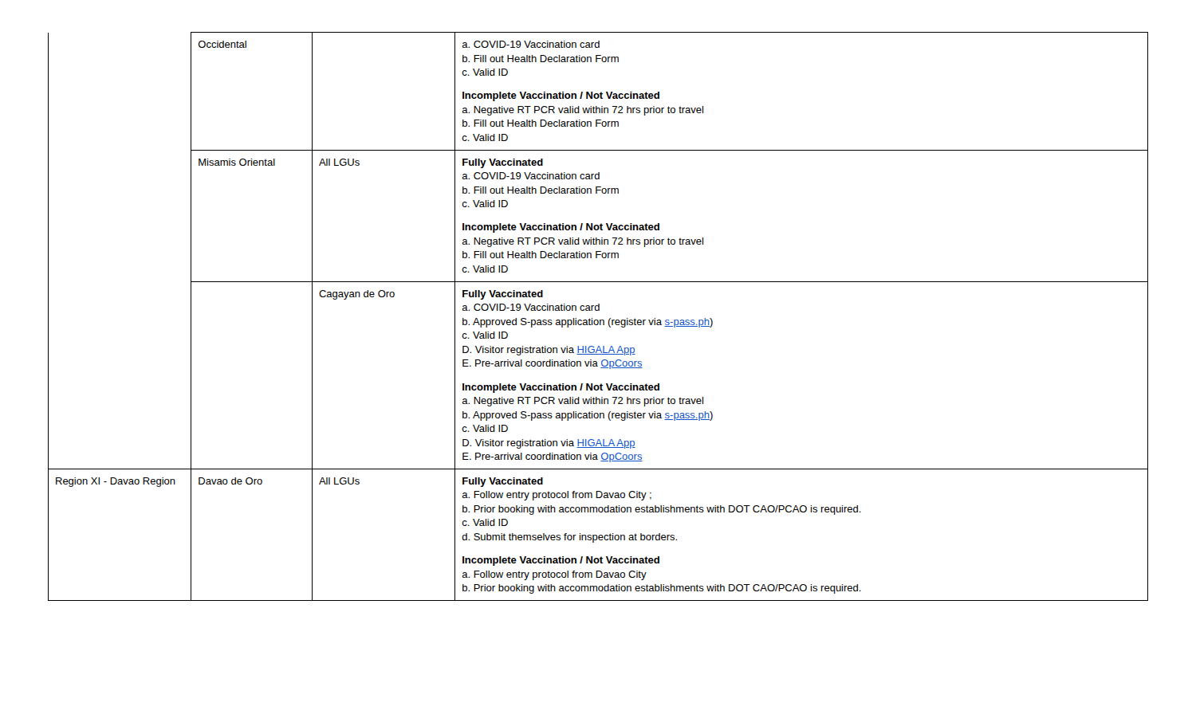| | Occidental | | a. COVID-19 Vaccination card b. Fill out Health Declaration Form c. Valid ID Incomplete Vaccination / Not Vaccinated a. Negative RT PCR valid within 72 hrs prior to travel b. Fill out Health Declaration Form c. Valid ID |
| | Misamis Oriental | All LGUs | Fully Vaccinated a. COVID-19 Vaccination card b. Fill out Health Declaration Form c. Valid ID Incomplete Vaccination / Not Vaccinated a. Negative RT PCR valid within 72 hrs prior to travel b. Fill out Health Declaration Form c. Valid ID |
| | | Cagayan de Oro | Fully Vaccinated a. COVID-19 Vaccination card b. Approved S-pass application (register via s-pass.ph ) c. Valid ID D. Visitor registration via HIGALA App E. Pre-arrival coordination via OpCoors Incomplete Vaccination / Not Vaccinated a. Negative RT PCR valid within 72 hrs prior to travel b. Approved S-pass application (register via s-pass.ph ) c. Valid ID D. Visitor registration via HIGALA App E. Pre-arrival coordination via OpCoors |
| Region XI - Davao Region | Davao de Oro | All LGUs | Fully Vaccinated a. Follow entry protocol from Davao City ; b. Prior booking with accommodation establishments with DOT CAO/PCAO is required. c. Valid ID d. Submit themselves for inspection at borders. Incomplete Vaccination / Not Vaccinated a. Follow entry protocol from Davao City b. Prior booking with accommodation establishments with DOT CAO/PCAO is required. |